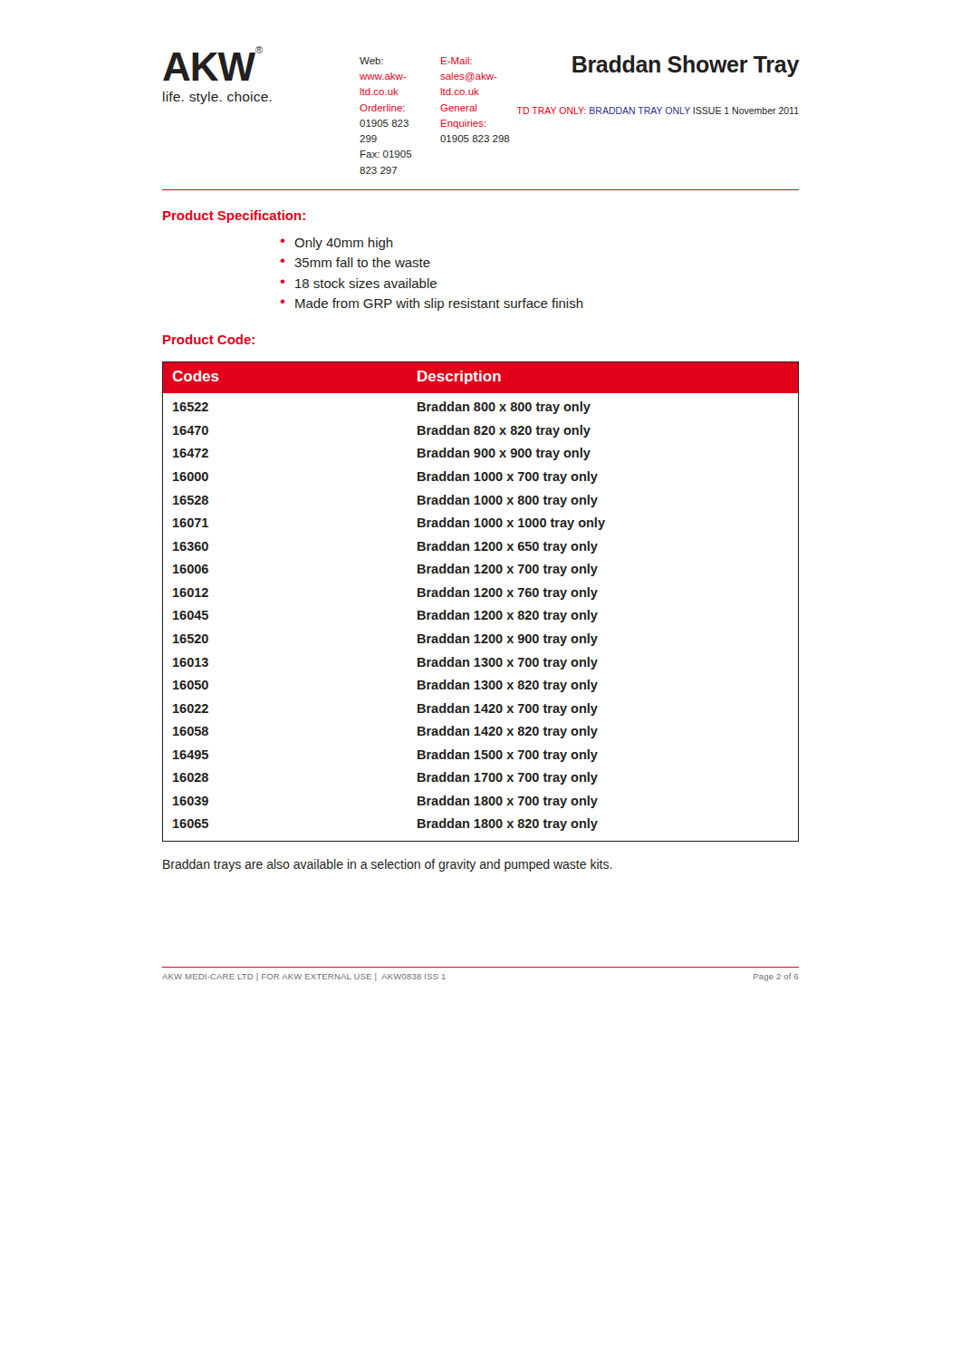AKW®
life. style. choice.
Web: www.akw-ltd.co.uk
Orderline: 01905 823 299
Fax: 01905 823 297
E-Mail: sales@akw-ltd.co.uk
General Enquiries: 01905 823 298
Braddan Shower Tray
TD TRAY ONLY: BRADDAN TRAY ONLY ISSUE 1 November 2011
Product Specification:
Only 40mm high
35mm fall to the waste
18 stock sizes available
Made from GRP with slip resistant surface finish
Product Code:
| Codes | Description |
| --- | --- |
| 16522 | Braddan 800 x 800 tray only |
| 16470 | Braddan 820 x 820 tray only |
| 16472 | Braddan 900 x 900 tray only |
| 16000 | Braddan 1000 x 700 tray only |
| 16528 | Braddan 1000 x 800 tray only |
| 16071 | Braddan 1000 x 1000 tray only |
| 16360 | Braddan 1200 x 650 tray only |
| 16006 | Braddan 1200 x 700 tray only |
| 16012 | Braddan 1200 x 760 tray only |
| 16045 | Braddan 1200 x 820 tray only |
| 16520 | Braddan 1200 x 900 tray only |
| 16013 | Braddan 1300 x 700 tray only |
| 16050 | Braddan 1300 x 820 tray only |
| 16022 | Braddan 1420 x 700 tray only |
| 16058 | Braddan 1420 x 820 tray only |
| 16495 | Braddan 1500 x 700 tray only |
| 16028 | Braddan 1700 x 700 tray only |
| 16039 | Braddan 1800 x 700 tray only |
| 16065 | Braddan 1800 x 820 tray only |
Braddan trays are also available in a selection of gravity and pumped waste kits.
AKW MEDI-CARE LTD | FOR AKW EXTERNAL USE | AKW0838 ISS 1
Page 2 of 6